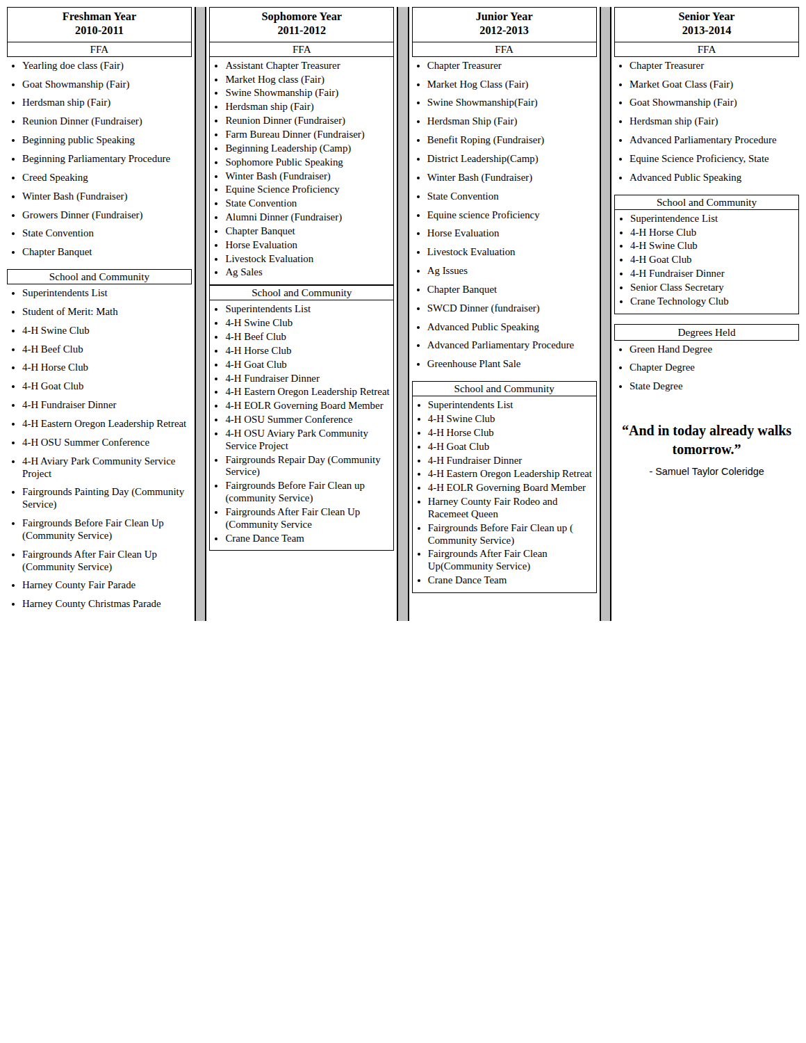| Freshman Year 2010-2011 FFA Yearling doe class (Fair) Goat Showmanship (Fair) Herdsman ship (Fair) Reunion Dinner (Fundraiser) Beginning public Speaking Beginning Parliamentary Procedure Creed Speaking Winter Bash (Fundraiser) Growers Dinner (Fundraiser) State Convention Chapter Banquet School and Community Superintendents List Student of Merit: Math 4-H Swine Club 4-H Beef Club 4-H Horse Club 4-H Goat Club 4-H Fundraiser Dinner 4-H Eastern Oregon Leadership Retreat 4-H OSU Summer Conference 4-H Aviary Park Community Service Project Fairgrounds Painting Day (Community Service) Fairgrounds Before Fair Clean Up (Community Service) Fairgrounds After Fair Clean Up (Community Service) Harney County Fair Parade Harney County Christmas Parade | | Sophomore Year 2011-2012 FFA Assistant Chapter Treasurer Market Hog class (Fair) Swine Showmanship (Fair) Herdsman ship (Fair) Reunion Dinner (Fundraiser) Farm Bureau Dinner (Fundraiser) Beginning Leadership (Camp) Sophomore Public Speaking Winter Bash (Fundraiser) Equine Science Proficiency State Convention Alumni Dinner (Fundraiser) Chapter Banquet Horse Evaluation Livestock Evaluation Ag Sales School and Community Superintendents List 4-H Swine Club 4-H Beef Club 4-H Horse Club 4-H Goat Club 4-H Fundraiser Dinner 4-H Eastern Oregon Leadership Retreat 4-H EOLR Governing Board Member 4-H OSU Summer Conference 4-H OSU Aviary Park Community Service Project Fairgrounds Repair Day (Community Service) Fairgrounds Before Fair Clean up (community Service) Fairgrounds After Fair Clean Up (Community Service Crane Dance Team | | Junior Year 2012-2013 FFA Chapter Treasurer Market Hog Class (Fair) Swine Showmanship(Fair) Herdsman Ship (Fair) Benefit Roping (Fundraiser) District Leadership(Camp) Winter Bash (Fundraiser) State Convention Equine science Proficiency Horse Evaluation Livestock Evaluation Ag Issues Chapter Banquet SWCD Dinner (fundraiser) Advanced Public Speaking Advanced Parliamentary Procedure Greenhouse Plant Sale School and Community Superintendents List 4-H Swine Club 4-H Horse Club 4-H Goat Club 4-H Fundraiser Dinner 4-H Eastern Oregon Leadership Retreat 4-H EOLR Governing Board Member Harney County Fair Rodeo and Racemeet Queen Fairgrounds Before Fair Clean up ( Community Service) Fairgrounds After Fair Clean Up(Community Service) Crane Dance Team | | Senior Year 2013-2014 FFA Chapter Treasurer Market Goat Class (Fair) Goat Showmanship (Fair) Herdsman ship (Fair) Advanced Parliamentary Procedure Equine Science Proficiency, State Advanced Public Speaking School and Community Superintendence List 4-H Horse Club 4-H Swine Club 4-H Goat Club 4-H Fundraiser Dinner Senior Class Secretary Crane Technology Club Degrees Held Green Hand Degree Chapter Degree State Degree “And in today already walks tomorrow.” - Samuel Taylor Coleridge |